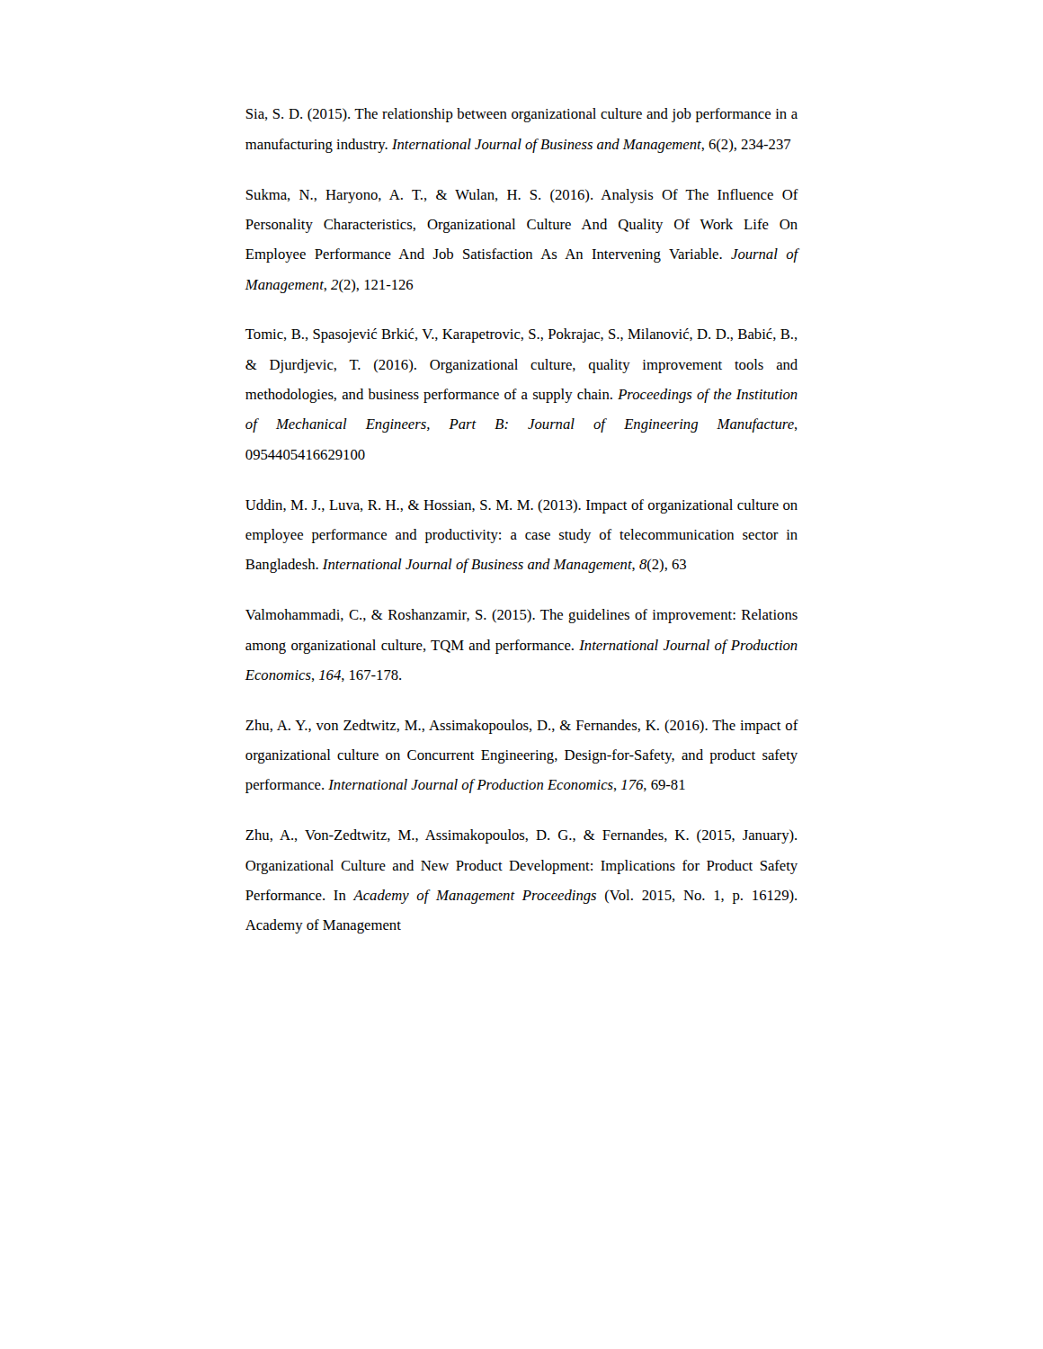Sia, S. D. (2015). The relationship between organizational culture and job performance in a manufacturing industry. International Journal of Business and Management, 6(2), 234-237
Sukma, N., Haryono, A. T., & Wulan, H. S. (2016). Analysis Of The Influence Of Personality Characteristics, Organizational Culture And Quality Of Work Life On Employee Performance And Job Satisfaction As An Intervening Variable. Journal of Management, 2(2), 121-126
Tomic, B., Spasojević Brkić, V., Karapetrovic, S., Pokrajac, S., Milanović, D. D., Babić, B., & Djurdjevic, T. (2016). Organizational culture, quality improvement tools and methodologies, and business performance of a supply chain. Proceedings of the Institution of Mechanical Engineers, Part B: Journal of Engineering Manufacture, 0954405416629100
Uddin, M. J., Luva, R. H., & Hossian, S. M. M. (2013). Impact of organizational culture on employee performance and productivity: a case study of telecommunication sector in Bangladesh. International Journal of Business and Management, 8(2), 63
Valmohammadi, C., & Roshanzamir, S. (2015). The guidelines of improvement: Relations among organizational culture, TQM and performance. International Journal of Production Economics, 164, 167-178.
Zhu, A. Y., von Zedtwitz, M., Assimakopoulos, D., & Fernandes, K. (2016). The impact of organizational culture on Concurrent Engineering, Design-for-Safety, and product safety performance. International Journal of Production Economics, 176, 69-81
Zhu, A., Von-Zedtwitz, M., Assimakopoulos, D. G., & Fernandes, K. (2015, January). Organizational Culture and New Product Development: Implications for Product Safety Performance. In Academy of Management Proceedings (Vol. 2015, No. 1, p. 16129). Academy of Management